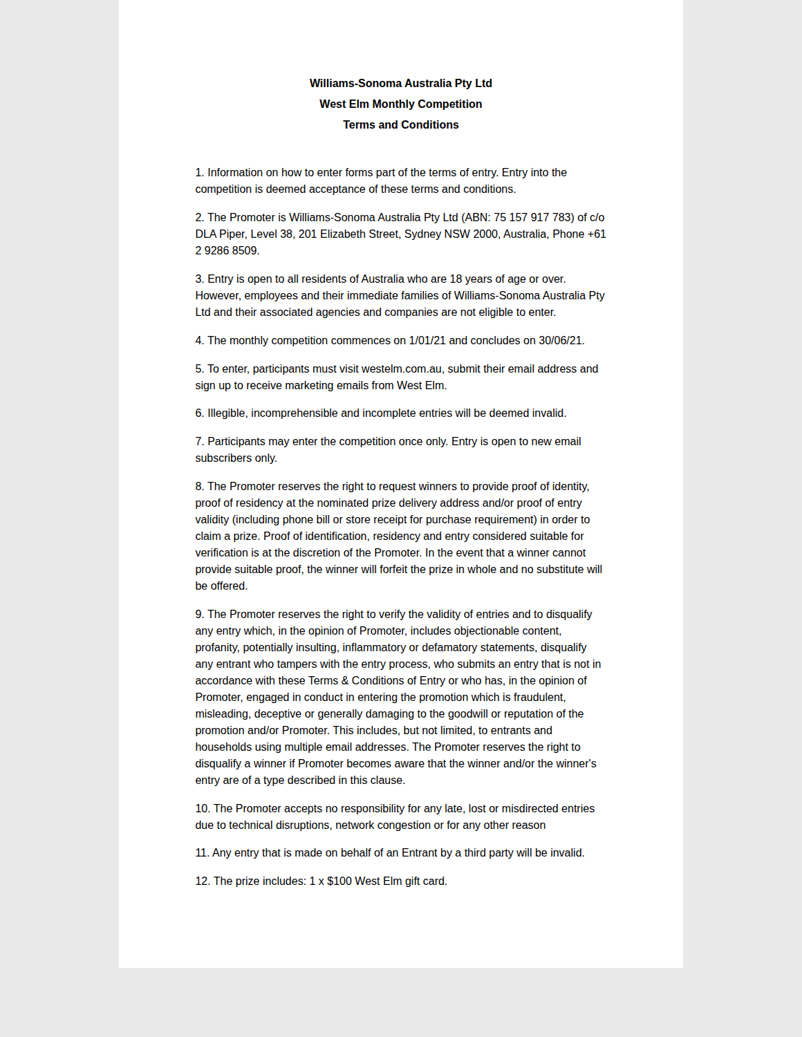Williams-Sonoma Australia Pty Ltd
West Elm Monthly Competition
Terms and Conditions
1. Information on how to enter forms part of the terms of entry. Entry into the competition is deemed acceptance of these terms and conditions.
2. The Promoter is Williams-Sonoma Australia Pty Ltd (ABN: 75 157 917 783) of c/o DLA Piper, Level 38, 201 Elizabeth Street, Sydney NSW 2000, Australia, Phone +61 2 9286 8509.
3. Entry is open to all residents of Australia who are 18 years of age or over. However, employees and their immediate families of Williams-Sonoma Australia Pty Ltd and their associated agencies and companies are not eligible to enter.
4. The monthly competition commences on 1/01/21 and concludes on 30/06/21.
5. To enter, participants must visit westelm.com.au, submit their email address and sign up to receive marketing emails from West Elm.
6. Illegible, incomprehensible and incomplete entries will be deemed invalid.
7. Participants may enter the competition once only. Entry is open to new email subscribers only.
8. The Promoter reserves the right to request winners to provide proof of identity, proof of residency at the nominated prize delivery address and/or proof of entry validity (including phone bill or store receipt for purchase requirement) in order to claim a prize. Proof of identification, residency and entry considered suitable for verification is at the discretion of the Promoter. In the event that a winner cannot provide suitable proof, the winner will forfeit the prize in whole and no substitute will be offered.
9. The Promoter reserves the right to verify the validity of entries and to disqualify any entry which, in the opinion of Promoter, includes objectionable content, profanity, potentially insulting, inflammatory or defamatory statements, disqualify any entrant who tampers with the entry process, who submits an entry that is not in accordance with these Terms & Conditions of Entry or who has, in the opinion of Promoter, engaged in conduct in entering the promotion which is fraudulent, misleading, deceptive or generally damaging to the goodwill or reputation of the promotion and/or Promoter. This includes, but not limited, to entrants and households using multiple email addresses. The Promoter reserves the right to disqualify a winner if Promoter becomes aware that the winner and/or the winner's entry are of a type described in this clause.
10. The Promoter accepts no responsibility for any late, lost or misdirected entries due to technical disruptions, network congestion or for any other reason
11. Any entry that is made on behalf of an Entrant by a third party will be invalid.
12. The prize includes: 1 x $100 West Elm gift card.